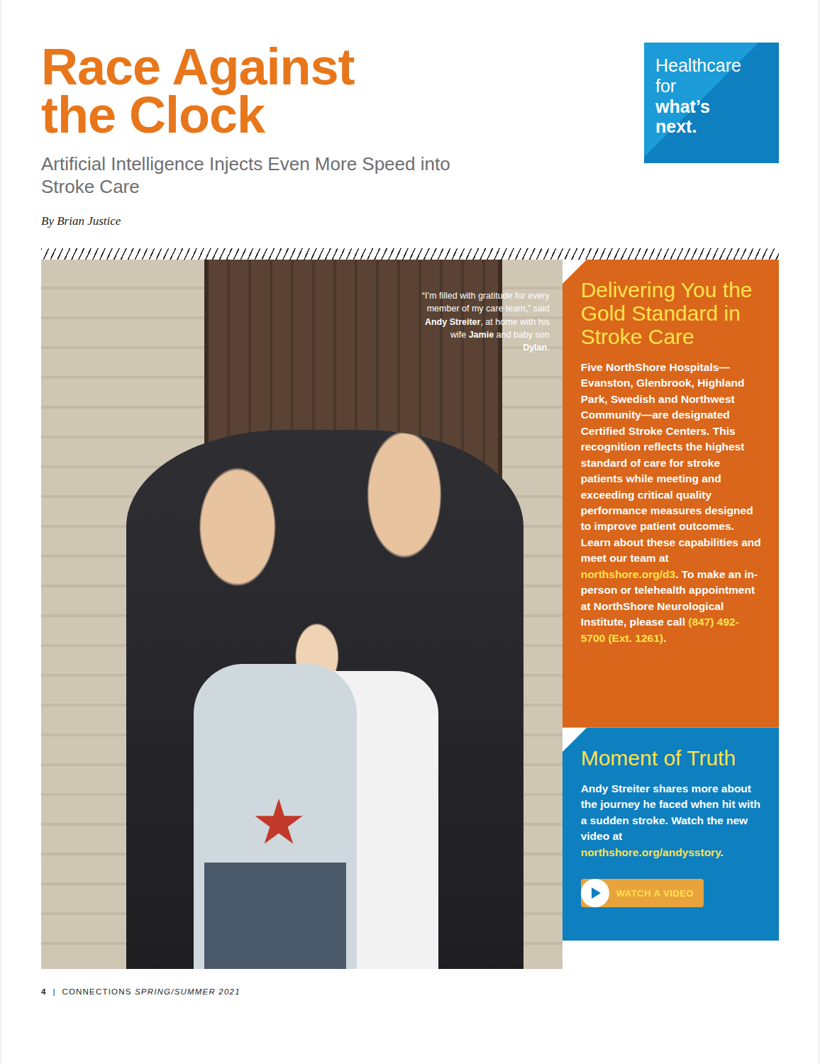Race Against
the Clock
Artificial Intelligence Injects Even More Speed into Stroke Care
By Brian Justice
Healthcare
for
what’s
next.
“I’m filled with gratitude for every member of my care team,” said Andy Streiter, at home with his wife Jamie and baby son Dylan.
Delivering You the Gold Standard in Stroke Care
Five NorthShore Hospitals—Evanston, Glenbrook, Highland Park, Swedish and Northwest Community—are designated Certified Stroke Centers. This recognition reflects the highest standard of care for stroke patients while meeting and exceeding critical quality performance measures designed to improve patient outcomes. Learn about these capabilities and meet our team at northshore.org/d3. To make an in-person or telehealth appointment at NorthShore Neurological Institute, please call (847) 492-5700 (Ext. 1261).
Moment of Truth
Andy Streiter shares more about the journey he faced when hit with a sudden stroke. Watch the new video at northshore.org/andysstory.
WATCH A VIDEO
4 | CONNECTIONS SPRING/SUMMER 2021